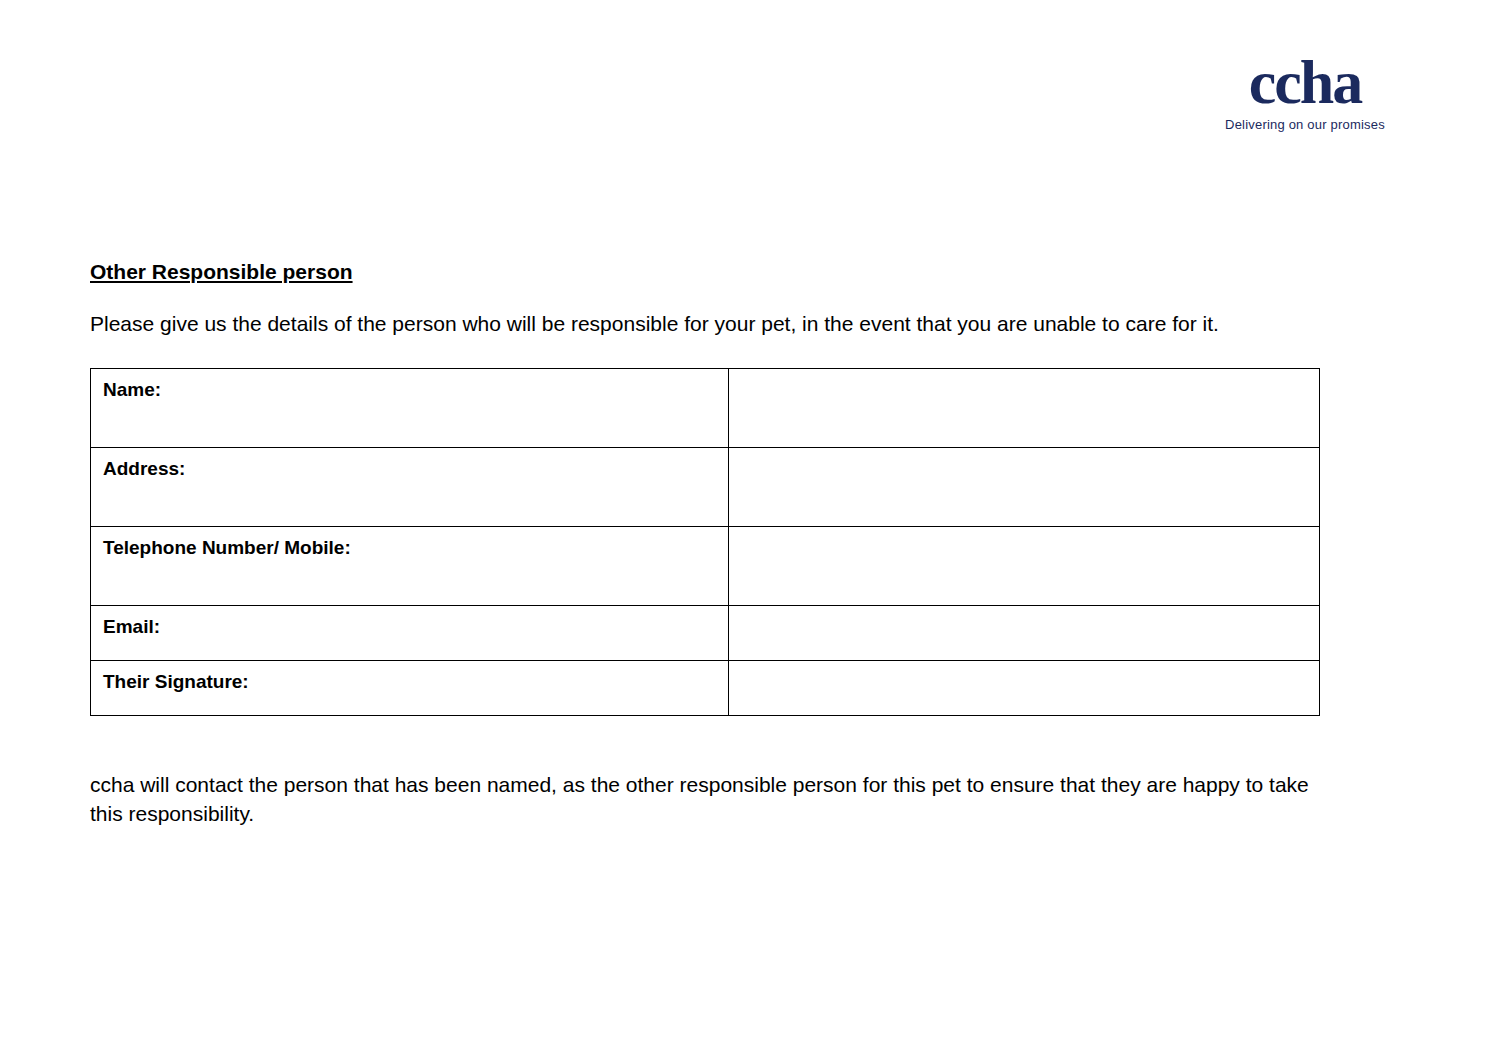ccha
Delivering on our promises
Other Responsible person
Please give us the details of the person who will be responsible for your pet, in the event that you are unable to care for it.
| Name: | |
| Address: | |
| Telephone Number/ Mobile: | |
| Email: | |
| Their Signature: | |
ccha will contact the person that has been named, as the other responsible person for this pet to ensure that they are happy to take this responsibility.